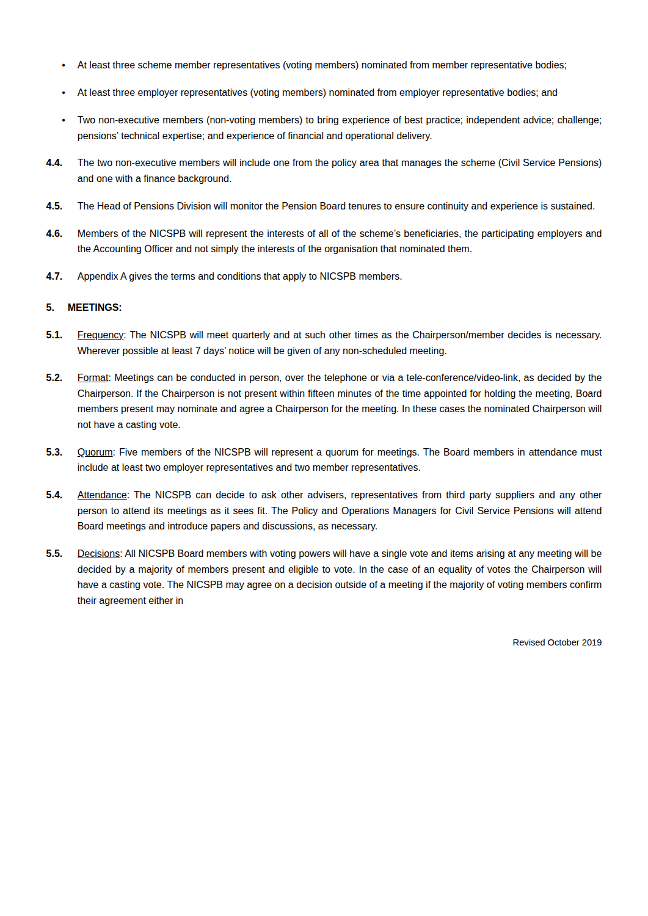At least three scheme member representatives (voting members) nominated from member representative bodies;
At least three employer representatives (voting members) nominated from employer representative bodies; and
Two non-executive members (non-voting members) to bring experience of best practice; independent advice; challenge; pensions’ technical expertise; and experience of financial and operational delivery.
4.4.
The two non-executive members will include one from the policy area that manages the scheme (Civil Service Pensions) and one with a finance background.
4.5.
The Head of Pensions Division will monitor the Pension Board tenures to ensure continuity and experience is sustained.
4.6.
Members of the NICSPB will represent the interests of all of the scheme’s beneficiaries, the participating employers and the Accounting Officer and not simply the interests of the organisation that nominated them.
4.7.
Appendix A gives the terms and conditions that apply to NICSPB members.
5. MEETINGS:
5.1.
Frequency: The NICSPB will meet quarterly and at such other times as the Chairperson/member decides is necessary. Wherever possible at least 7 days’ notice will be given of any non-scheduled meeting.
5.2.
Format: Meetings can be conducted in person, over the telephone or via a tele-conference/video-link, as decided by the Chairperson. If the Chairperson is not present within fifteen minutes of the time appointed for holding the meeting, Board members present may nominate and agree a Chairperson for the meeting. In these cases the nominated Chairperson will not have a casting vote.
5.3.
Quorum: Five members of the NICSPB will represent a quorum for meetings. The Board members in attendance must include at least two employer representatives and two member representatives.
5.4.
Attendance: The NICSPB can decide to ask other advisers, representatives from third party suppliers and any other person to attend its meetings as it sees fit. The Policy and Operations Managers for Civil Service Pensions will attend Board meetings and introduce papers and discussions, as necessary.
5.5.
Decisions: All NICSPB Board members with voting powers will have a single vote and items arising at any meeting will be decided by a majority of members present and eligible to vote. In the case of an equality of votes the Chairperson will have a casting vote. The NICSPB may agree on a decision outside of a meeting if the majority of voting members confirm their agreement either in
Revised October 2019